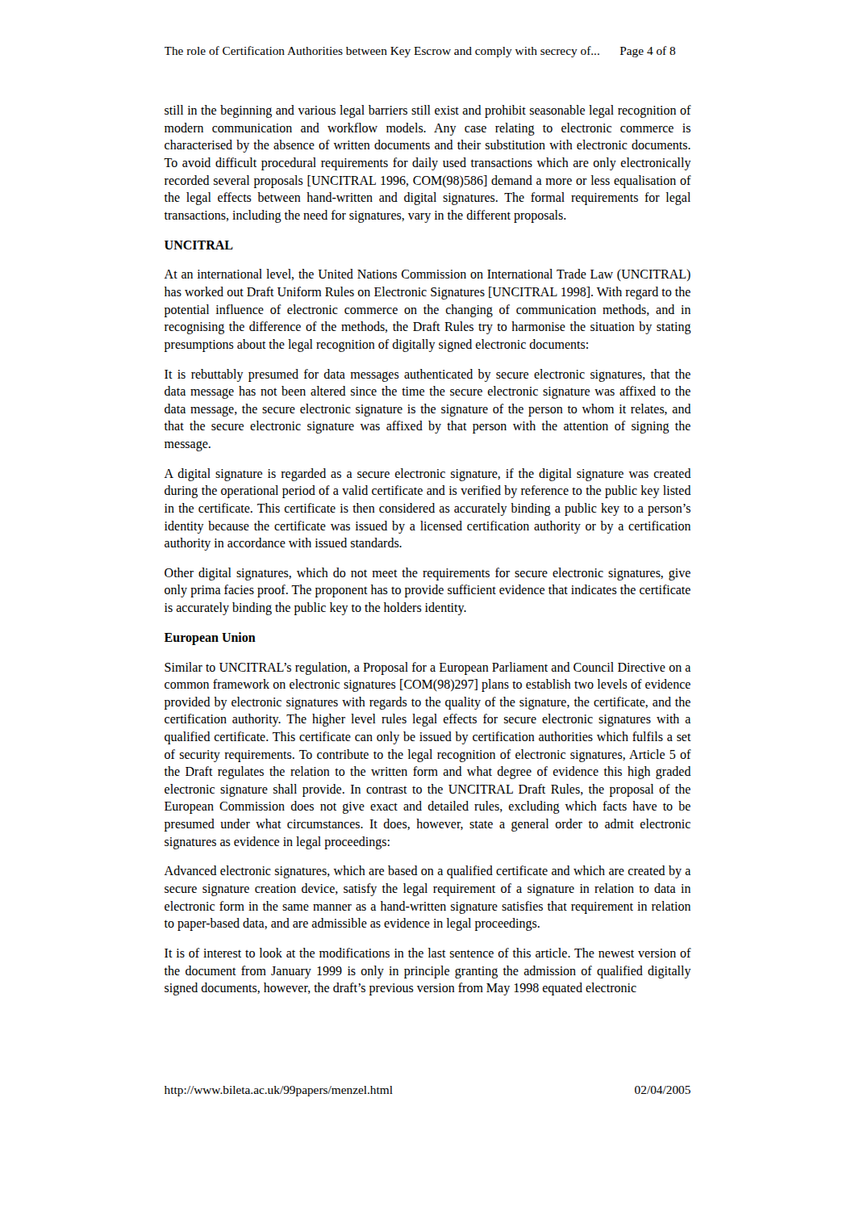The role of Certification Authorities between Key Escrow and comply with secrecy of... Page 4 of 8
still in the beginning and various legal barriers still exist and prohibit seasonable legal recognition of modern communication and workflow models. Any case relating to electronic commerce is characterised by the absence of written documents and their substitution with electronic documents. To avoid difficult procedural requirements for daily used transactions which are only electronically recorded several proposals [UNCITRAL 1996, COM(98)586] demand a more or less equalisation of the legal effects between hand-written and digital signatures. The formal requirements for legal transactions, including the need for signatures, vary in the different proposals.
UNCITRAL
At an international level, the United Nations Commission on International Trade Law (UNCITRAL) has worked out Draft Uniform Rules on Electronic Signatures [UNCITRAL 1998]. With regard to the potential influence of electronic commerce on the changing of communication methods, and in recognising the difference of the methods, the Draft Rules try to harmonise the situation by stating presumptions about the legal recognition of digitally signed electronic documents:
It is rebuttably presumed for data messages authenticated by secure electronic signatures, that the data message has not been altered since the time the secure electronic signature was affixed to the data message, the secure electronic signature is the signature of the person to whom it relates, and that the secure electronic signature was affixed by that person with the attention of signing the message.
A digital signature is regarded as a secure electronic signature, if the digital signature was created during the operational period of a valid certificate and is verified by reference to the public key listed in the certificate. This certificate is then considered as accurately binding a public key to a person’s identity because the certificate was issued by a licensed certification authority or by a certification authority in accordance with issued standards.
Other digital signatures, which do not meet the requirements for secure electronic signatures, give only prima facies proof. The proponent has to provide sufficient evidence that indicates the certificate is accurately binding the public key to the holders identity.
European Union
Similar to UNCITRAL’s regulation, a Proposal for a European Parliament and Council Directive on a common framework on electronic signatures [COM(98)297] plans to establish two levels of evidence provided by electronic signatures with regards to the quality of the signature, the certificate, and the certification authority. The higher level rules legal effects for secure electronic signatures with a qualified certificate. This certificate can only be issued by certification authorities which fulfils a set of security requirements. To contribute to the legal recognition of electronic signatures, Article 5 of the Draft regulates the relation to the written form and what degree of evidence this high graded electronic signature shall provide. In contrast to the UNCITRAL Draft Rules, the proposal of the European Commission does not give exact and detailed rules, excluding which facts have to be presumed under what circumstances. It does, however, state a general order to admit electronic signatures as evidence in legal proceedings:
Advanced electronic signatures, which are based on a qualified certificate and which are created by a secure signature creation device, satisfy the legal requirement of a signature in relation to data in electronic form in the same manner as a hand-written signature satisfies that requirement in relation to paper-based data, and are admissible as evidence in legal proceedings.
It is of interest to look at the modifications in the last sentence of this article. The newest version of the document from January 1999 is only in principle granting the admission of qualified digitally signed documents, however, the draft’s previous version from May 1998 equated electronic
http://www.bileta.ac.uk/99papers/menzel.html 02/04/2005